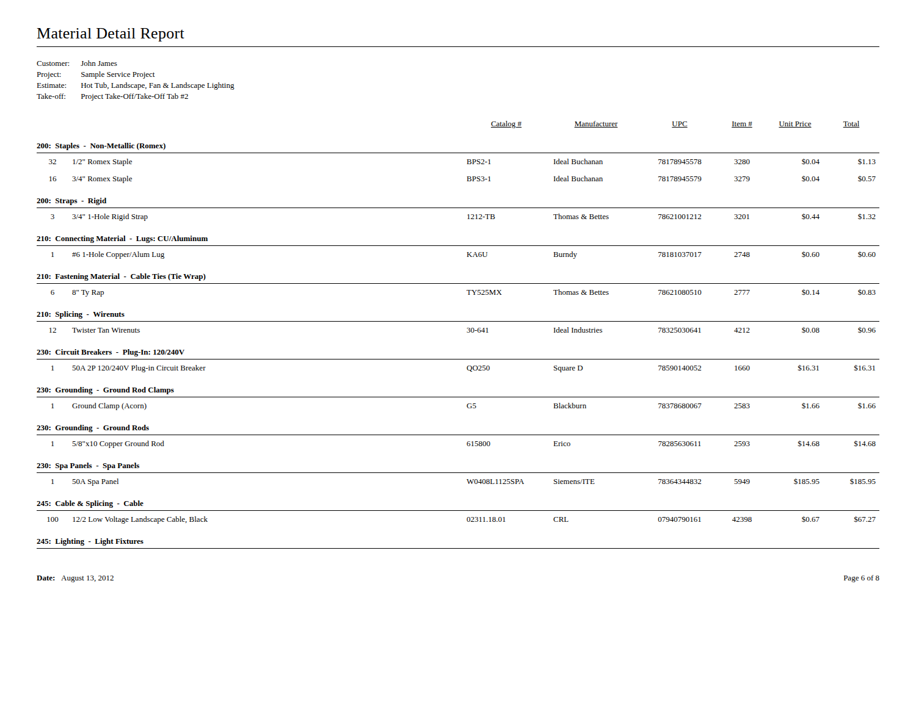Material Detail Report
| Customer: | John James |
| Project: | Sample Service Project |
| Estimate: | Hot Tub, Landscape, Fan & Landscape Lighting |
| Take-off: | Project Take-Off/Take-Off Tab #2 |
| | | Catalog # | Manufacturer | UPC | Item # | Unit Price | Total |
| --- | --- | --- | --- | --- | --- | --- | --- |
| 200: Staples - Non-Metallic (Romex) |
| 32 | 1/2" Romex Staple | BPS2-1 | Ideal Buchanan | 78178945578 | 3280 | $0.04 | $1.13 |
| 16 | 3/4" Romex Staple | BPS3-1 | Ideal Buchanan | 78178945579 | 3279 | $0.04 | $0.57 |
| 200: Straps - Rigid |
| 3 | 3/4" 1-Hole Rigid Strap | 1212-TB | Thomas & Bettes | 78621001212 | 3201 | $0.44 | $1.32 |
| 210: Connecting Material - Lugs: CU/Aluminum |
| 1 | #6 1-Hole Copper/Alum Lug | KA6U | Burndy | 78181037017 | 2748 | $0.60 | $0.60 |
| 210: Fastening Material - Cable Ties (Tie Wrap) |
| 6 | 8" Ty Rap | TY525MX | Thomas & Bettes | 78621080510 | 2777 | $0.14 | $0.83 |
| 210: Splicing - Wirenuts |
| 12 | Twister Tan Wirenuts | 30-641 | Ideal Industries | 78325030641 | 4212 | $0.08 | $0.96 |
| 230: Circuit Breakers - Plug-In: 120/240V |
| 1 | 50A 2P 120/240V Plug-in Circuit Breaker | QO250 | Square D | 78590140052 | 1660 | $16.31 | $16.31 |
| 230: Grounding - Ground Rod Clamps |
| 1 | Ground Clamp (Acorn) | G5 | Blackburn | 78378680067 | 2583 | $1.66 | $1.66 |
| 230: Grounding - Ground Rods |
| 1 | 5/8"x10 Copper Ground Rod | 615800 | Erico | 78285630611 | 2593 | $14.68 | $14.68 |
| 230: Spa Panels - Spa Panels |
| 1 | 50A Spa Panel | W0408L1125SPA | Siemens/ITE | 78364344832 | 5949 | $185.95 | $185.95 |
| 245: Cable & Splicing - Cable |
| 100 | 12/2 Low Voltage Landscape Cable, Black | 02311.18.01 | CRL | 07940790161 | 42398 | $0.67 | $67.27 |
| 245: Lighting - Light Fixtures |
Date: August 13, 2012
Page 6 of 8